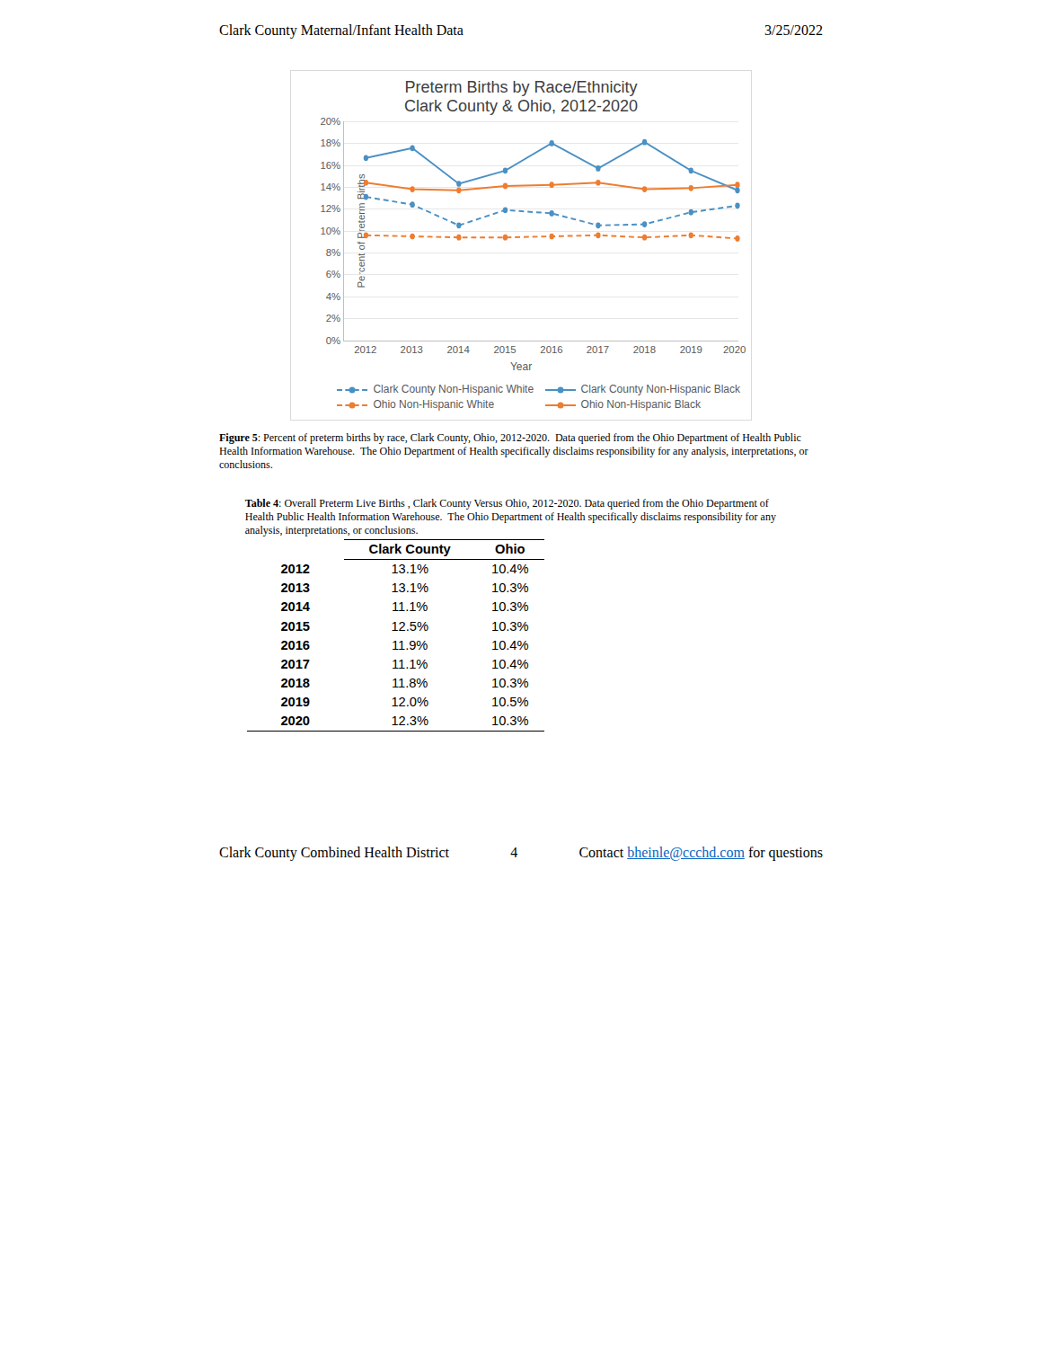Clark County Maternal/Infant Health Data
3/25/2022
Preterm Births by Race/Ethnicity
Clark County & Ohio, 2012-2020
Percent of Preterm Births
20%
18%
16%
14%
12%
10%
8%
6%
4%
2%
0%
2012 2013 2014 2015 2016 2017 2018 2019 2020
Year
Clark County Non-Hispanic White
Clark County Non-Hispanic Black
Ohio Non-Hispanic White
Ohio Non-Hispanic Black
Figure 5: Percent of preterm births by race, Clark County, Ohio, 2012-2020. Data queried from the Ohio Department of Health Public Health Information Warehouse. The Ohio Department of Health specifically disclaims responsibility for any analysis, interpretations, or conclusions.
Table 4: Overall Preterm Live Births , Clark County Versus Ohio, 2012-2020. Data queried from the Ohio Department of Health Public Health Information Warehouse. The Ohio Department of Health specifically disclaims responsibility for any analysis, interpretations, or conclusions.
| | Clark County | Ohio |
| --- | --- | --- |
| 2012 | 13.1% | 10.4% |
| 2013 | 13.1% | 10.3% |
| 2014 | 11.1% | 10.3% |
| 2015 | 12.5% | 10.3% |
| 2016 | 11.9% | 10.4% |
| 2017 | 11.1% | 10.4% |
| 2018 | 11.8% | 10.3% |
| 2019 | 12.0% | 10.5% |
| 2020 | 12.3% | 10.3% |
Clark County Combined Health District
4
Contact bheinle@ccchd.com for questions